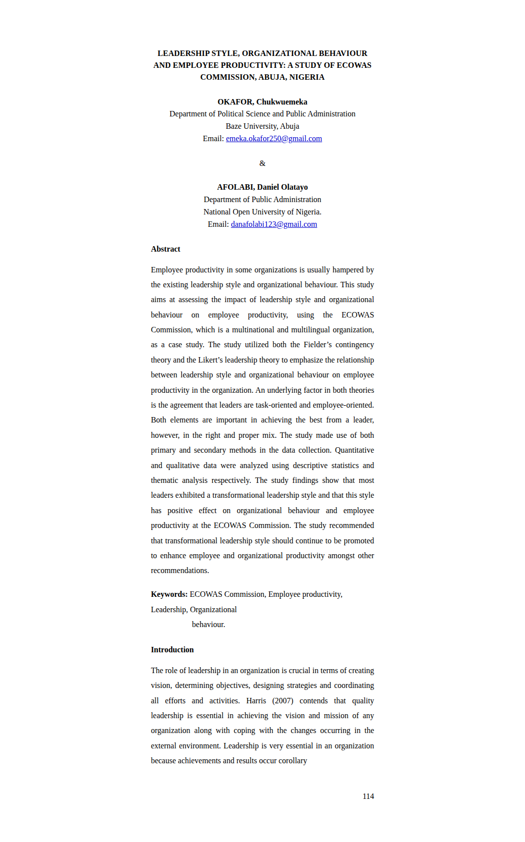Leadership Style, Organizational Behaviour and Employee Productivity: A Study of ECOWAS Commission, Abuja, Nigeria
OKAFOR, Chukwuemeka
Department of Political Science and Public Administration
Baze University, Abuja
Email: emeka.okafor250@gmail.com
&
AFOLABI, Daniel Olatayo
Department of Public Administration
National Open University of Nigeria.
Email: danafolabi123@gmail.com
Abstract
Employee productivity in some organizations is usually hampered by the existing leadership style and organizational behaviour. This study aims at assessing the impact of leadership style and organizational behaviour on employee productivity, using the ECOWAS Commission, which is a multinational and multilingual organization, as a case study. The study utilized both the Fielder’s contingency theory and the Likert’s leadership theory to emphasize the relationship between leadership style and organizational behaviour on employee productivity in the organization. An underlying factor in both theories is the agreement that leaders are task-oriented and employee-oriented. Both elements are important in achieving the best from a leader, however, in the right and proper mix. The study made use of both primary and secondary methods in the data collection. Quantitative and qualitative data were analyzed using descriptive statistics and thematic analysis respectively. The study findings show that most leaders exhibited a transformational leadership style and that this style has positive effect on organizational behaviour and employee productivity at the ECOWAS Commission. The study recommended that transformational leadership style should continue to be promoted to enhance employee and organizational productivity amongst other recommendations.
Keywords: ECOWAS Commission, Employee productivity, Leadership, Organizational behaviour.
Introduction
The role of leadership in an organization is crucial in terms of creating vision, determining objectives, designing strategies and coordinating all efforts and activities. Harris (2007) contends that quality leadership is essential in achieving the vision and mission of any organization along with coping with the changes occurring in the external environment. Leadership is very essential in an organization because achievements and results occur corollary
114